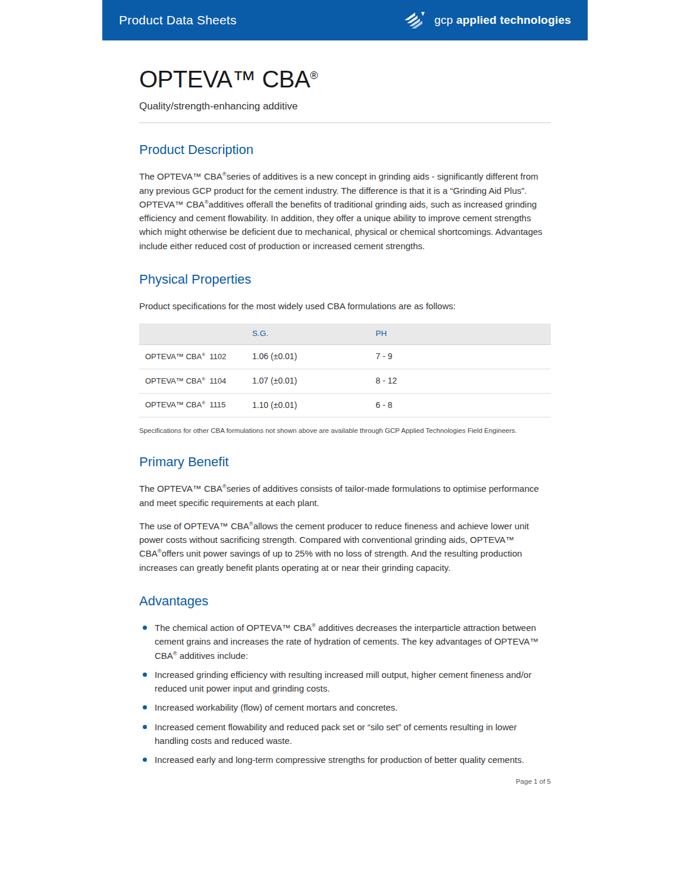Product Data Sheets
gcp applied technologies
OPTEVA™ CBA®
Quality/strength-enhancing additive
Product Description
The OPTEVA™ CBA®series of additives is a new concept in grinding aids - significantly different from any previous GCP product for the cement industry. The difference is that it is a “Grinding Aid Plus”. OPTEVA™ CBA®additives offerall the benefits of traditional grinding aids, such as increased grinding efficiency and cement flowability. In addition, they offer a unique ability to improve cement strengths which might otherwise be deficient due to mechanical, physical or chemical shortcomings. Advantages include either reduced cost of production or increased cement strengths.
Physical Properties
Product specifications for the most widely used CBA formulations are as follows:
| | S.G. | PH |
| --- | --- | --- |
| OPTEVA™ CBA ® 1102 | 1.06 (±0.01) | 7 - 9 |
| OPTEVA™ CBA ® 1104 | 1.07 (±0.01) | 8 - 12 |
| OPTEVA™ CBA ® 1115 | 1.10 (±0.01) | 6 - 8 |
Specifications for other CBA formulations not shown above are available through GCP Applied Technologies Field Engineers.
Primary Benefit
The OPTEVA™ CBA®series of additives consists of tailor-made formulations to optimise performance and meet specific requirements at each plant.
The use of OPTEVA™ CBA®allows the cement producer to reduce fineness and achieve lower unit power costs without sacrificing strength. Compared with conventional grinding aids, OPTEVA™ CBA®offers unit power savings of up to 25% with no loss of strength. And the resulting production increases can greatly benefit plants operating at or near their grinding capacity.
Advantages
The chemical action of OPTEVA™ CBA® additives decreases the interparticle attraction between cement grains and increases the rate of hydration of cements. The key advantages of OPTEVA™ CBA® additives include:
Increased grinding efficiency with resulting increased mill output, higher cement fineness and/or reduced unit power input and grinding costs.
Increased workability (flow) of cement mortars and concretes.
Increased cement flowability and reduced pack set or “silo set” of cements resulting in lower handling costs and reduced waste.
Increased early and long-term compressive strengths for production of better quality cements.
Page 1 of 5